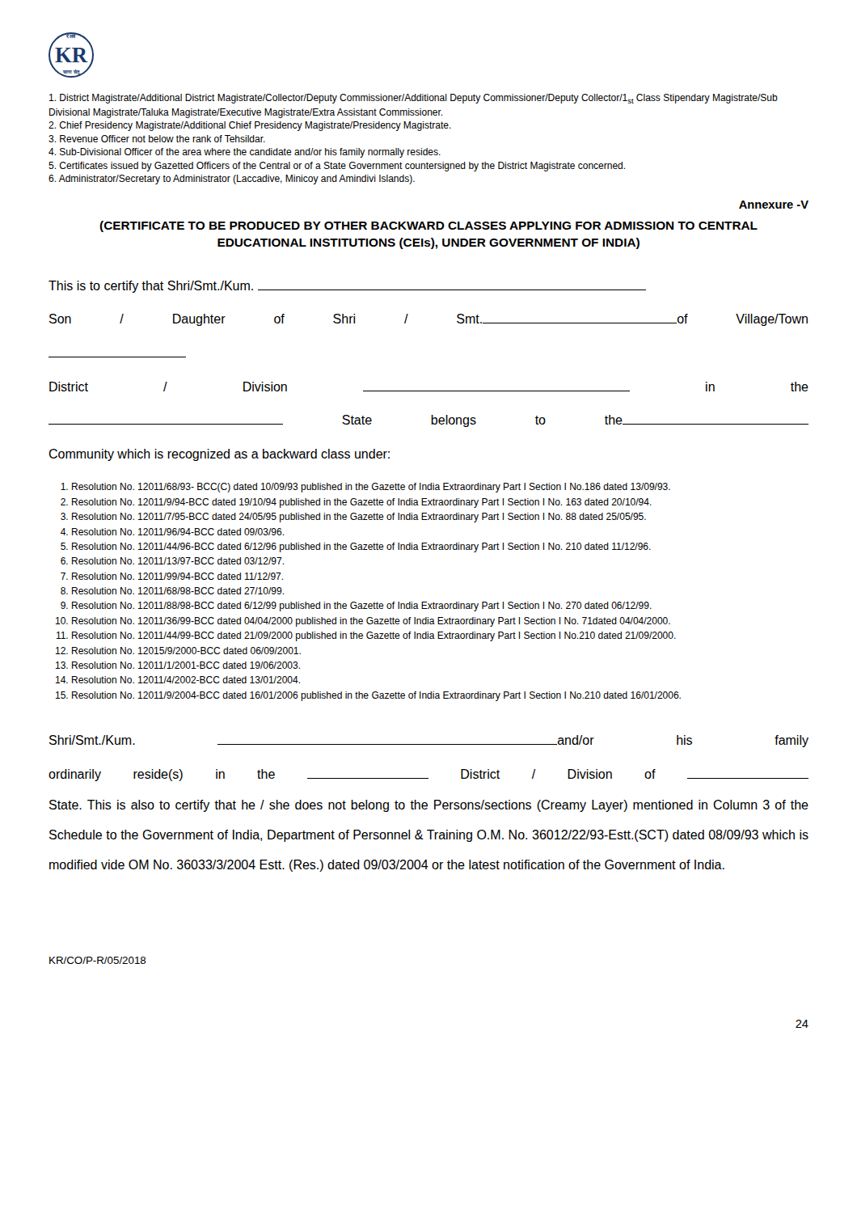KR
1. District Magistrate/Additional District Magistrate/Collector/Deputy Commissioner/Additional Deputy Commissioner/Deputy Collector/1st Class Stipendary Magistrate/Sub Divisional Magistrate/Taluka Magistrate/Executive Magistrate/Extra Assistant Commissioner.
2. Chief Presidency Magistrate/Additional Chief Presidency Magistrate/Presidency Magistrate.
3. Revenue Officer not below the rank of Tehsildar.
4. Sub-Divisional Officer of the area where the candidate and/or his family normally resides.
5. Certificates issued by Gazetted Officers of the Central or of a State Government countersigned by the District Magistrate concerned.
6. Administrator/Secretary to Administrator (Laccadive, Minicoy and Amindivi Islands).
Annexure -V
(CERTIFICATE TO BE PRODUCED BY OTHER BACKWARD CLASSES APPLYING FOR ADMISSION TO CENTRAL EDUCATIONAL INSTITUTIONS (CEIs), UNDER GOVERNMENT OF INDIA)
This is to certify that Shri/Smt./Kum.
Son / Daughter of Shri / Smt. of Village/Town
District / Division in the
State belongs to the
Community which is recognized as a backward class under:
Resolution No. 12011/68/93- BCC(C) dated 10/09/93 published in the Gazette of India Extraordinary Part I Section I No.186 dated 13/09/93.
Resolution No. 12011/9/94-BCC dated 19/10/94 published in the Gazette of India Extraordinary Part I Section I No. 163 dated 20/10/94.
Resolution No. 12011/7/95-BCC dated 24/05/95 published in the Gazette of India Extraordinary Part I Section I No. 88 dated 25/05/95.
Resolution No. 12011/96/94-BCC dated 09/03/96.
Resolution No. 12011/44/96-BCC dated 6/12/96 published in the Gazette of India Extraordinary Part I Section I No. 210 dated 11/12/96.
Resolution No. 12011/13/97-BCC dated 03/12/97.
Resolution No. 12011/99/94-BCC dated 11/12/97.
Resolution No. 12011/68/98-BCC dated 27/10/99.
Resolution No. 12011/88/98-BCC dated 6/12/99 published in the Gazette of India Extraordinary Part I Section I No. 270 dated 06/12/99.
Resolution No. 12011/36/99-BCC dated 04/04/2000 published in the Gazette of India Extraordinary Part I Section I No. 71dated 04/04/2000.
Resolution No. 12011/44/99-BCC dated 21/09/2000 published in the Gazette of India Extraordinary Part I Section I No.210 dated 21/09/2000.
Resolution No. 12015/9/2000-BCC dated 06/09/2001.
Resolution No. 12011/1/2001-BCC dated 19/06/2003.
Resolution No. 12011/4/2002-BCC dated 13/01/2004.
Resolution No. 12011/9/2004-BCC dated 16/01/2006 published in the Gazette of India Extraordinary Part I Section I No.210 dated 16/01/2006.
Shri/Smt./Kum. and/or his family
ordinarily reside(s) in the District / Division of
State. This is also to certify that he / she does not belong to the Persons/sections (Creamy Layer) mentioned in Column 3 of the Schedule to the Government of India, Department of Personnel & Training O.M. No. 36012/22/93-Estt.(SCT) dated 08/09/93 which is modified vide OM No. 36033/3/2004 Estt. (Res.) dated 09/03/2004 or the latest notification of the Government of India.
KR/CO/P-R/05/2018
24